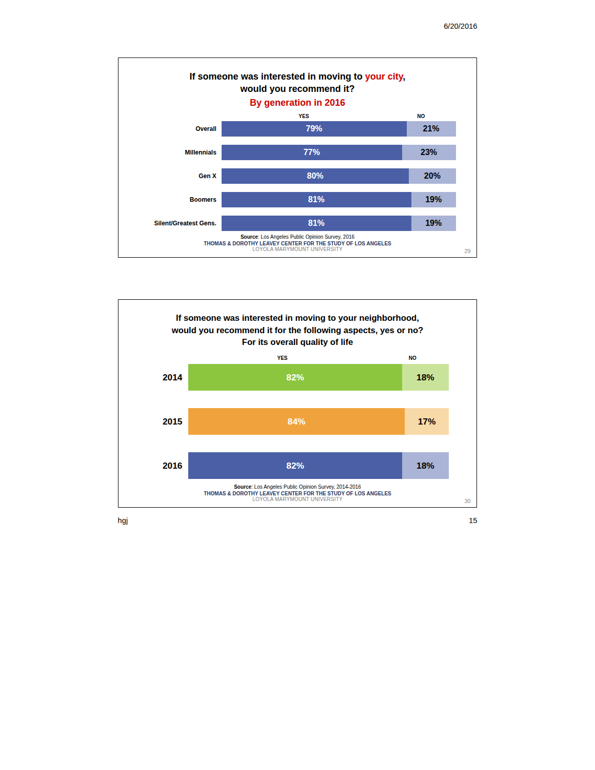6/20/2016
If someone was interested in moving to your city,
would you recommend it?
By generation in 2016
YES
NO
Overall
79%
21%
Millennials
77%
23%
Gen X
80%
20%
Boomers
81%
19%
Silent/Greatest Gens.
81%
19%
Source: Los Angeles Public Opinion Survey, 2016
THOMAS & DOROTHY LEAVEY CENTER FOR THE STUDY OF LOS ANGELES
LOYOLA MARYMOUNT UNIVERSITY
29
If someone was interested in moving to your neighborhood,
would you recommend it for the following aspects, yes or no?
For its overall quality of life
YES
NO
2014
82%
18%
2015
84%
17%
2016
82%
18%
Source: Los Angeles Public Opinion Survey, 2014-2016
THOMAS & DOROTHY LEAVEY CENTER FOR THE STUDY OF LOS ANGELES
LOYOLA MARYMOUNT UNIVERSITY
30
hgj
15